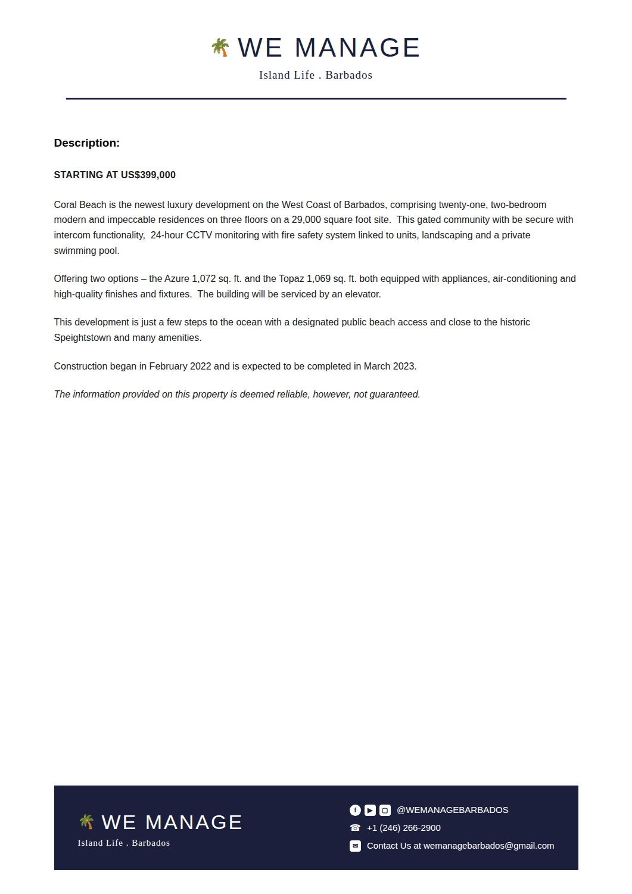🌴 WE MANAGE
Island Life . Barbados
Description:
STARTING AT US$399,000
Coral Beach is the newest luxury development on the West Coast of Barbados, comprising twenty-one, two-bedroom modern and impeccable residences on three floors on a 29,000 square foot site. This gated community with be secure with intercom functionality, 24-hour CCTV monitoring with fire safety system linked to units, landscaping and a private swimming pool.
Offering two options – the Azure 1,072 sq. ft. and the Topaz 1,069 sq. ft. both equipped with appliances, air-conditioning and high-quality finishes and fixtures. The building will be serviced by an elevator.
This development is just a few steps to the ocean with a designated public beach access and close to the historic Speightstown and many amenities.
Construction began in February 2022 and is expected to be completed in March 2023.
The information provided on this property is deemed reliable, however, not guaranteed.
🌴 WE MANAGE
Island Life . Barbados
f ▶ ▢ @WEMANAGEBARBADOS
☎ +1 (246) 266-2900
✉ Contact Us at wemanagebarbados@gmail.com